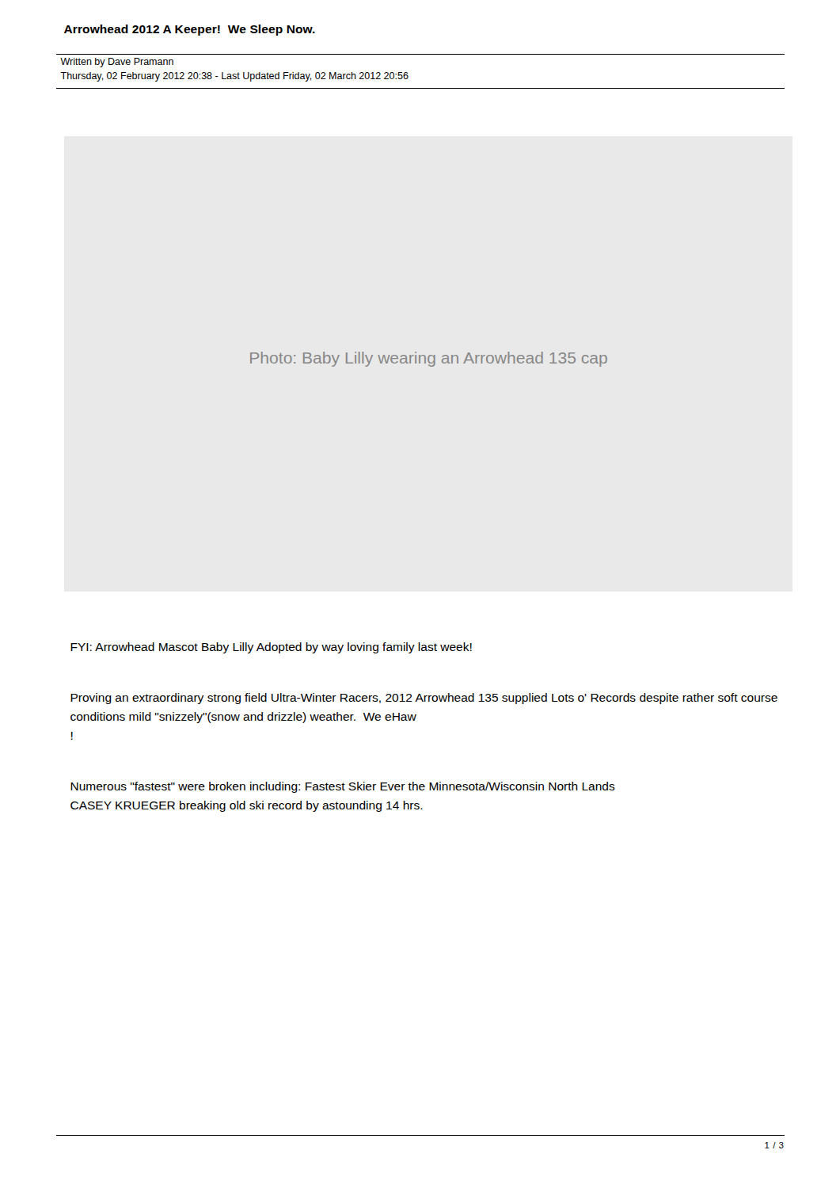Arrowhead 2012 A Keeper! We Sleep Now.
Written by Dave Pramann
Thursday, 02 February 2012 20:38 - Last Updated Friday, 02 March 2012 20:56
FYI: Arrowhead Mascot Baby Lilly Adopted by way loving family last week!
Proving an extraordinary strong field Ultra-Winter Racers, 2012 Arrowhead 135 supplied Lots o' Records despite rather soft course conditions mild "snizzely"(snow and drizzle) weather. We eHaw
!
Numerous "fastest" were broken including: Fastest Skier Ever the Minnesota/Wisconsin North Lands
CASEY KRUEGER breaking old ski record by astounding 14 hrs.
1 / 3